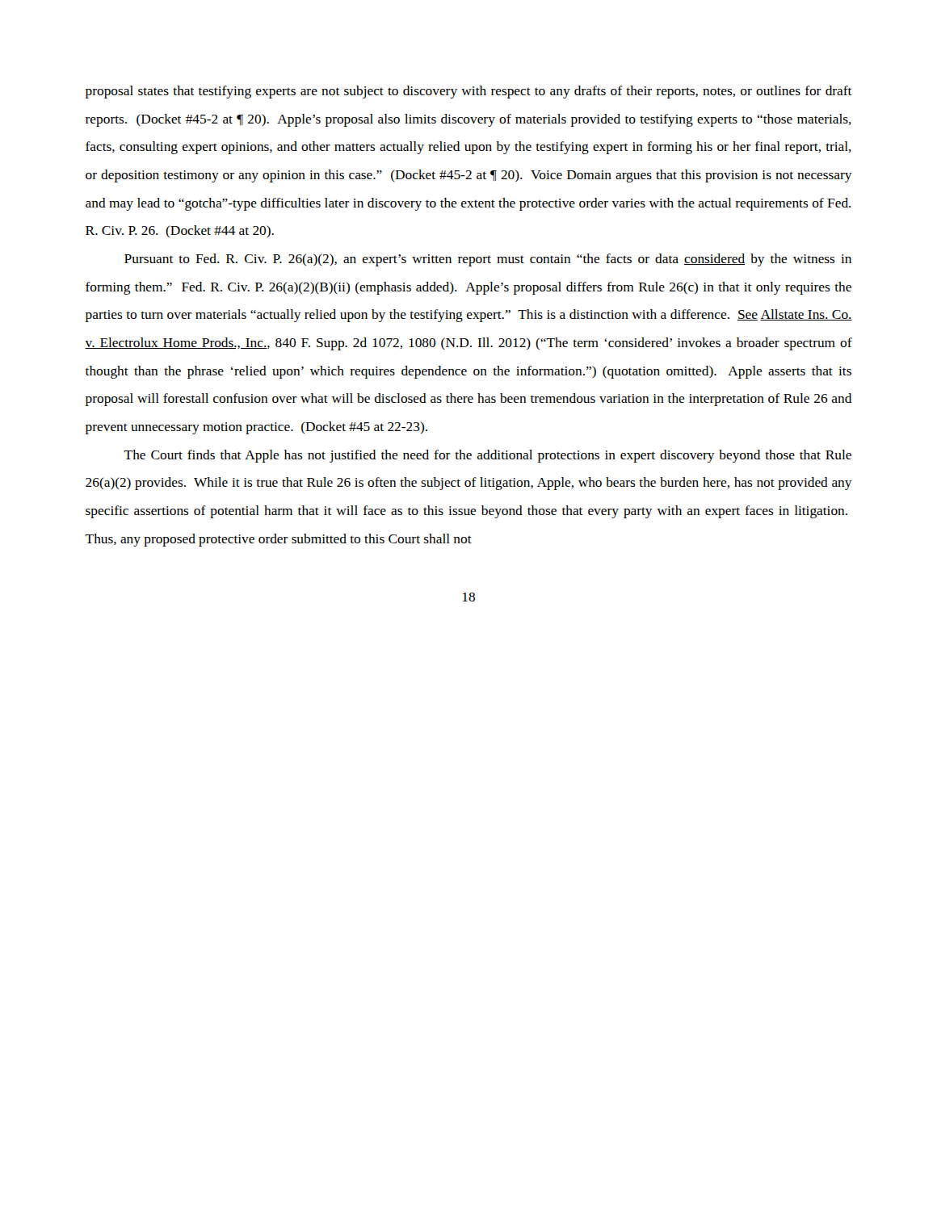proposal states that testifying experts are not subject to discovery with respect to any drafts of their reports, notes, or outlines for draft reports. (Docket #45-2 at ¶ 20). Apple’s proposal also limits discovery of materials provided to testifying experts to “those materials, facts, consulting expert opinions, and other matters actually relied upon by the testifying expert in forming his or her final report, trial, or deposition testimony or any opinion in this case.” (Docket #45-2 at ¶ 20). Voice Domain argues that this provision is not necessary and may lead to “gotcha”-type difficulties later in discovery to the extent the protective order varies with the actual requirements of Fed. R. Civ. P. 26. (Docket #44 at 20).
Pursuant to Fed. R. Civ. P. 26(a)(2), an expert’s written report must contain “the facts or data considered by the witness in forming them.” Fed. R. Civ. P. 26(a)(2)(B)(ii) (emphasis added). Apple’s proposal differs from Rule 26(c) in that it only requires the parties to turn over materials “actually relied upon by the testifying expert.” This is a distinction with a difference. See Allstate Ins. Co. v. Electrolux Home Prods., Inc., 840 F. Supp. 2d 1072, 1080 (N.D. Ill. 2012) (“The term ‘considered’ invokes a broader spectrum of thought than the phrase ‘relied upon’ which requires dependence on the information.”) (quotation omitted). Apple asserts that its proposal will forestall confusion over what will be disclosed as there has been tremendous variation in the interpretation of Rule 26 and prevent unnecessary motion practice. (Docket #45 at 22-23).
The Court finds that Apple has not justified the need for the additional protections in expert discovery beyond those that Rule 26(a)(2) provides. While it is true that Rule 26 is often the subject of litigation, Apple, who bears the burden here, has not provided any specific assertions of potential harm that it will face as to this issue beyond those that every party with an expert faces in litigation. Thus, any proposed protective order submitted to this Court shall not
18